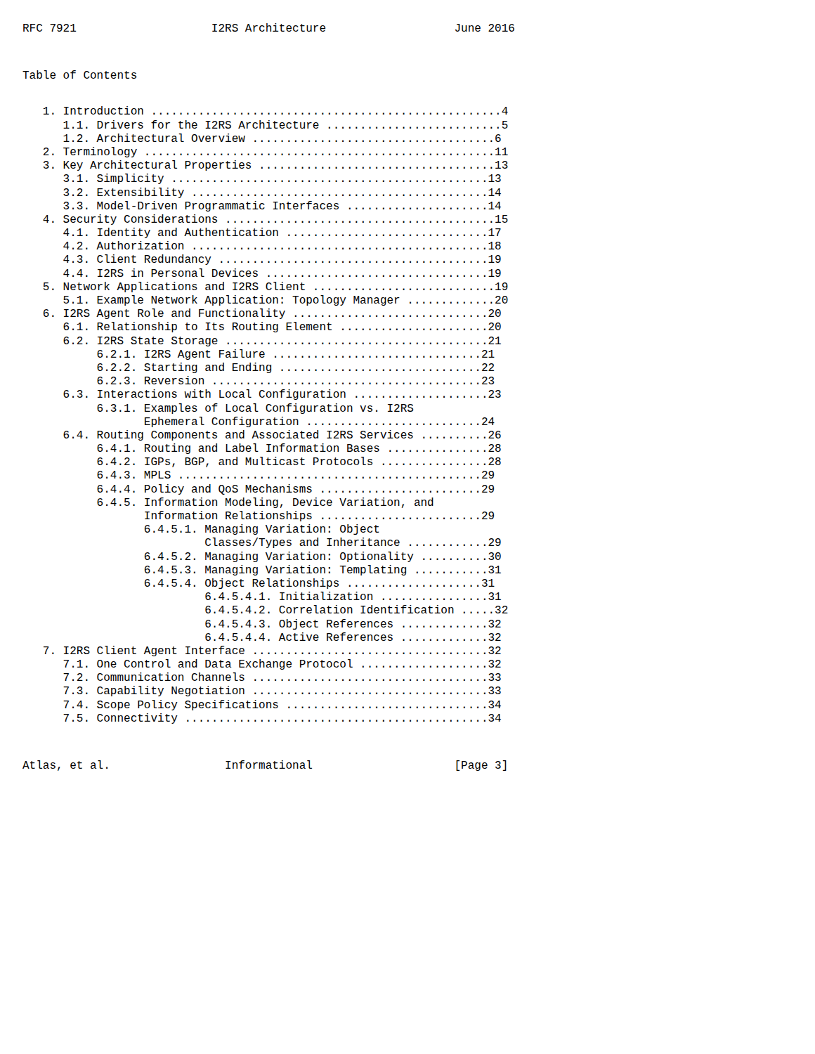RFC 7921                    I2RS Architecture                   June 2016
Table of Contents
   1. Introduction ....................................................4
      1.1. Drivers for the I2RS Architecture ..........................5
      1.2. Architectural Overview ....................................6
   2. Terminology ....................................................11
   3. Key Architectural Properties ...................................13
      3.1. Simplicity ...............................................13
      3.2. Extensibility ............................................14
      3.3. Model-Driven Programmatic Interfaces .....................14
   4. Security Considerations ........................................15
      4.1. Identity and Authentication ..............................17
      4.2. Authorization ............................................18
      4.3. Client Redundancy ........................................19
      4.4. I2RS in Personal Devices .................................19
   5. Network Applications and I2RS Client ...........................19
      5.1. Example Network Application: Topology Manager .............20
   6. I2RS Agent Role and Functionality .............................20
      6.1. Relationship to Its Routing Element ......................20
      6.2. I2RS State Storage .......................................21
           6.2.1. I2RS Agent Failure ...............................21
           6.2.2. Starting and Ending ..............................22
           6.2.3. Reversion ........................................23
      6.3. Interactions with Local Configuration ....................23
           6.3.1. Examples of Local Configuration vs. I2RS
                  Ephemeral Configuration ..........................24
      6.4. Routing Components and Associated I2RS Services ..........26
           6.4.1. Routing and Label Information Bases ...............28
           6.4.2. IGPs, BGP, and Multicast Protocols ................28
           6.4.3. MPLS .............................................29
           6.4.4. Policy and QoS Mechanisms ........................29
           6.4.5. Information Modeling, Device Variation, and
                  Information Relationships ........................29
                  6.4.5.1. Managing Variation: Object
                           Classes/Types and Inheritance ............29
                  6.4.5.2. Managing Variation: Optionality ..........30
                  6.4.5.3. Managing Variation: Templating ...........31
                  6.4.5.4. Object Relationships ....................31
                           6.4.5.4.1. Initialization ................31
                           6.4.5.4.2. Correlation Identification .....32
                           6.4.5.4.3. Object References .............32
                           6.4.5.4.4. Active References .............32
   7. I2RS Client Agent Interface ...................................32
      7.1. One Control and Data Exchange Protocol ...................32
      7.2. Communication Channels ...................................33
      7.3. Capability Negotiation ...................................33
      7.4. Scope Policy Specifications ..............................34
      7.5. Connectivity .............................................34
Atlas, et al.                 Informational                     [Page 3]